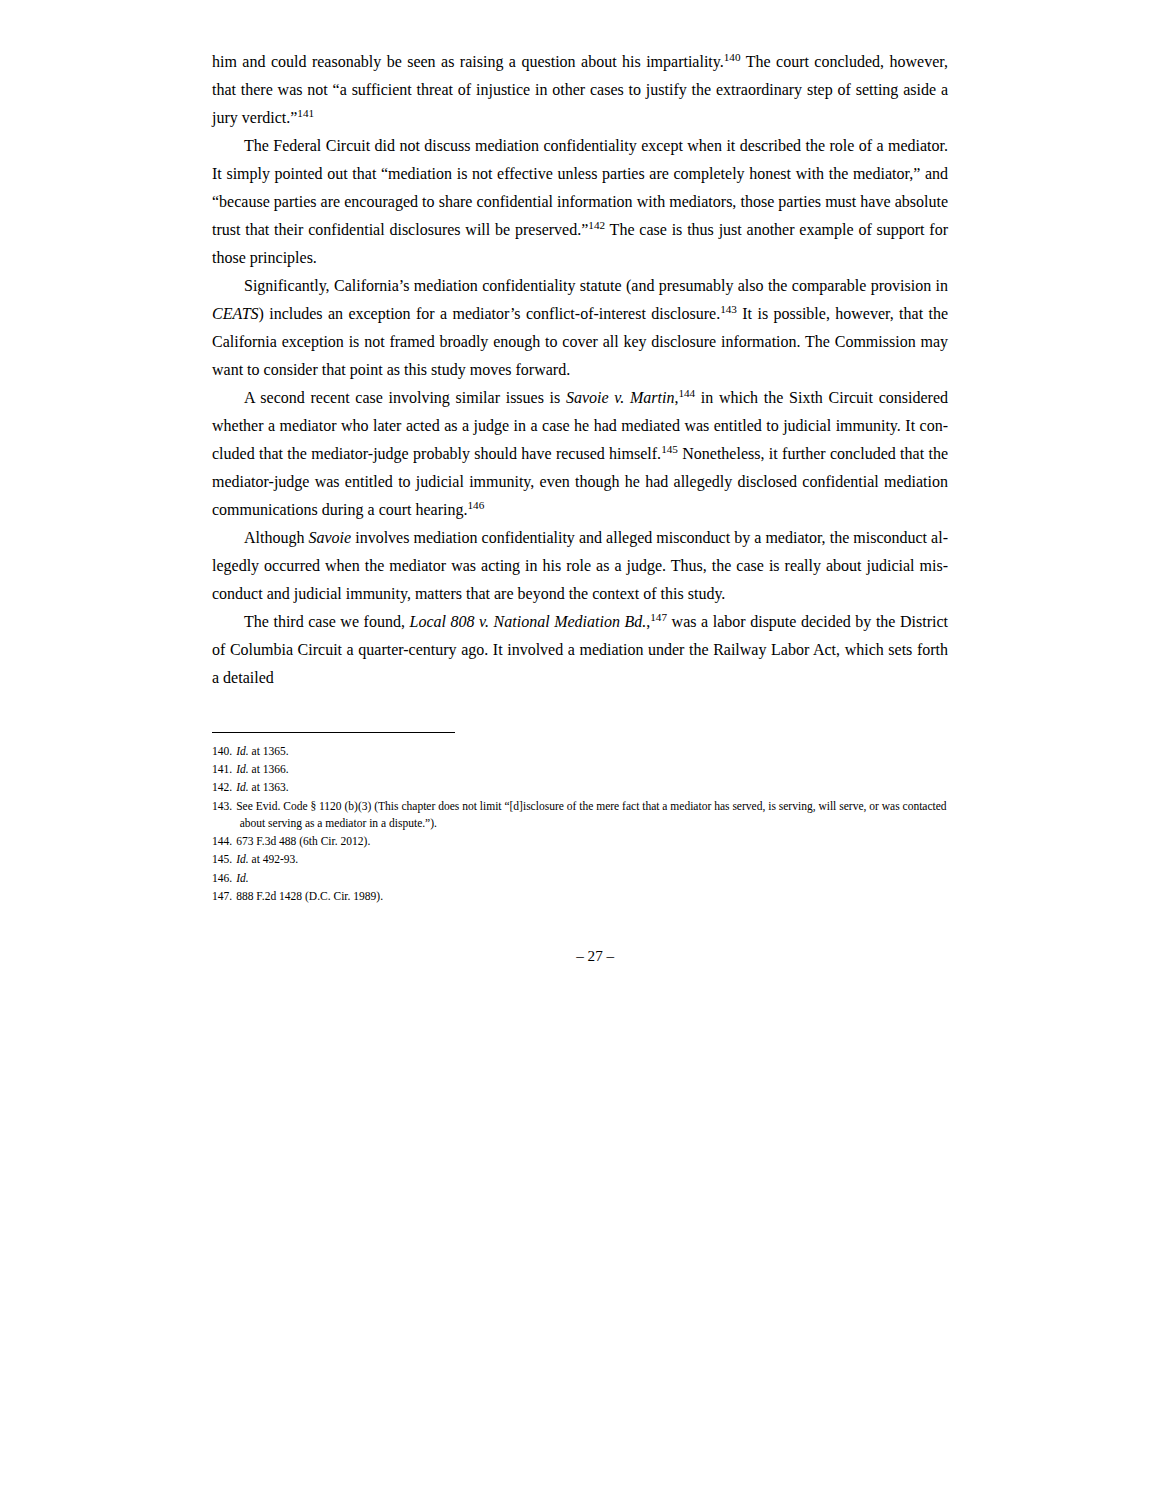him and could reasonably be seen as raising a question about his impartiality.140 The court concluded, however, that there was not “a sufficient threat of injustice in other cases to justify the extraordinary step of setting aside a jury verdict.”141
The Federal Circuit did not discuss mediation confidentiality except when it described the role of a mediator. It simply pointed out that “mediation is not effective unless parties are completely honest with the mediator,” and “because parties are encouraged to share confidential information with mediators, those parties must have absolute trust that their confidential disclosures will be preserved.”142 The case is thus just another example of support for those principles.
Significantly, California’s mediation confidentiality statute (and presumably also the comparable provision in CEATS) includes an exception for a mediator’s conflict-of-interest disclosure.143 It is possible, however, that the California exception is not framed broadly enough to cover all key disclosure information. The Commission may want to consider that point as this study moves forward.
A second recent case involving similar issues is Savoie v. Martin,144 in which the Sixth Circuit considered whether a mediator who later acted as a judge in a case he had mediated was entitled to judicial immunity. It concluded that the mediator-judge probably should have recused himself.145 Nonetheless, it further concluded that the mediator-judge was entitled to judicial immunity, even though he had allegedly disclosed confidential mediation communications during a court hearing.146
Although Savoie involves mediation confidentiality and alleged misconduct by a mediator, the misconduct allegedly occurred when the mediator was acting in his role as a judge. Thus, the case is really about judicial misconduct and judicial immunity, matters that are beyond the context of this study.
The third case we found, Local 808 v. National Mediation Bd.,147 was a labor dispute decided by the District of Columbia Circuit a quarter-century ago. It involved a mediation under the Railway Labor Act, which sets forth a detailed
140. Id. at 1365.
141. Id. at 1366.
142. Id. at 1363.
143. See Evid. Code § 1120 (b)(3) (This chapter does not limit “[d]isclosure of the mere fact that a mediator has served, is serving, will serve, or was contacted about serving as a mediator in a dispute.”).
144. 673 F.3d 488 (6th Cir. 2012).
145. Id. at 492-93.
146. Id.
147. 888 F.2d 1428 (D.C. Cir. 1989).
– 27 –